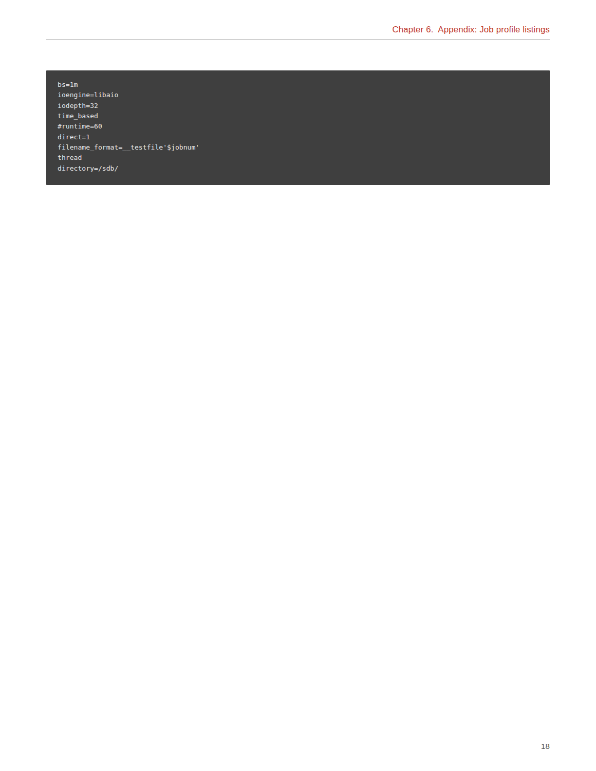Chapter 6. Appendix: Job profile listings
bs=1m
ioengine=libaio
iodepth=32
time_based
#runtime=60
direct=1
filename_format=__testfile'$jobnum'
thread
directory=/sdb/
18